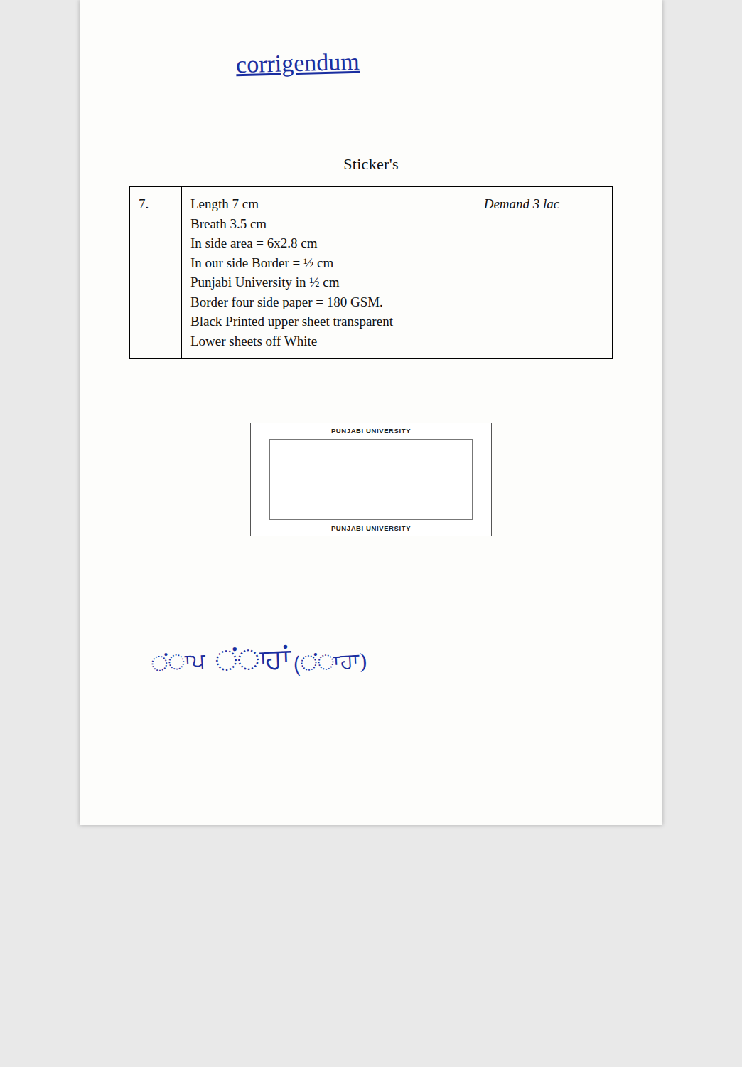corrigendum
Sticker's
| 7. | Length 7 cm Breath 3.5 cm In side area = 6x2.8 cm In our side Border = ½ cm Punjabi University in ½ cm Border four side paper = 180 GSM. Black Printed upper sheet transparent Lower sheets off White | Demand 3 lac |
PUNJABI UNIVERSITY PUNJABI UNIVERSITY PUNJABI UNIVERSITY PUNJABI UNIVERSITY
ਂਾਪ ਂਾਹਾਂ (ਂਾਹਾ)